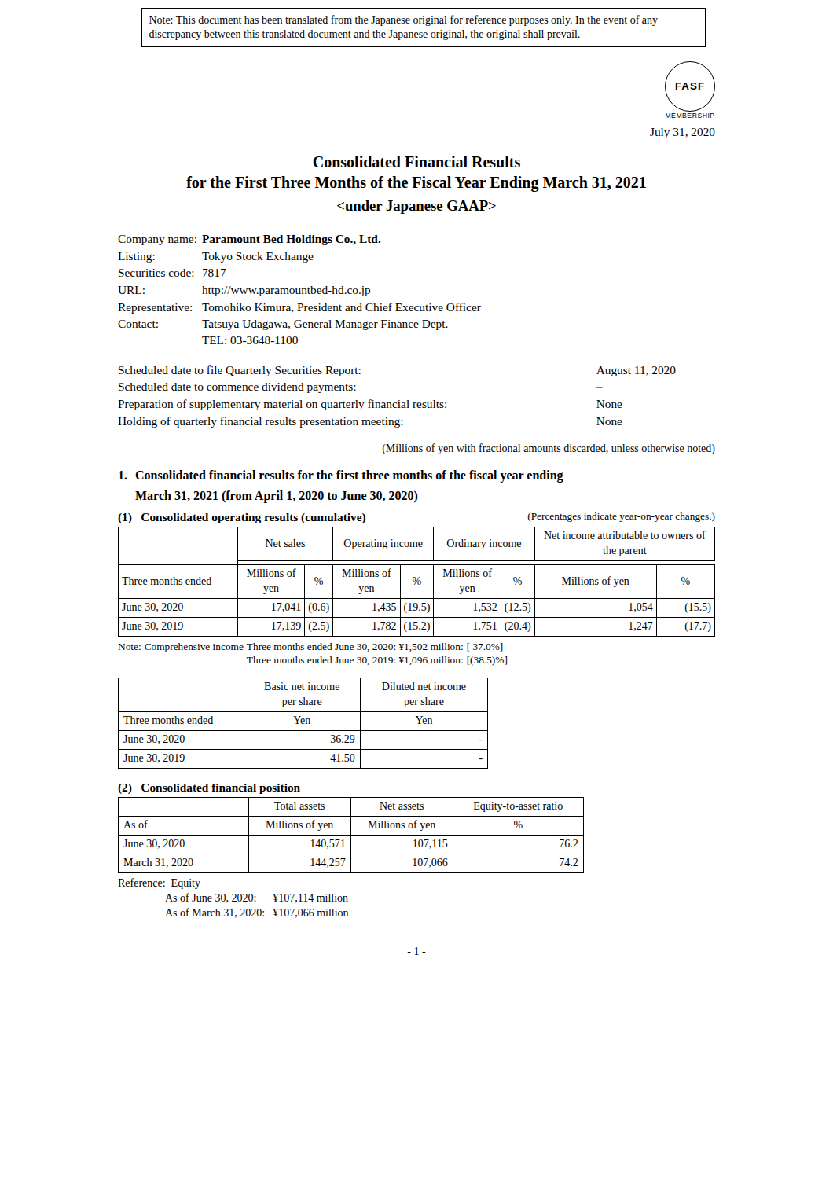Note: This document has been translated from the Japanese original for reference purposes only. In the event of any discrepancy between this translated document and the Japanese original, the original shall prevail.
FASF
MEMBERSHIP
July 31, 2020
Consolidated Financial Resultsfor the First Three Months of the Fiscal Year Ending March 31, 2021
<under Japanese GAAP>
| Company name: | Paramount Bed Holdings Co., Ltd. |
| Listing: | Tokyo Stock Exchange |
| Securities code: | 7817 |
| URL: | http://www.paramountbed-hd.co.jp |
| Representative: | Tomohiko Kimura, President and Chief Executive Officer |
| Contact: | Tatsuya Udagawa, General Manager Finance Dept. TEL: 03-3648-1100 |
| Scheduled date to file Quarterly Securities Report: | August 11, 2020 |
| Scheduled date to commence dividend payments: | – |
| Preparation of supplementary material on quarterly financial results: | None |
| Holding of quarterly financial results presentation meeting: | None |
(Millions of yen with fractional amounts discarded, unless otherwise noted)
1. Consolidated financial results for the first three months of the fiscal year ending
March 31, 2021 (from April 1, 2020 to June 30, 2020)
(1) Consolidated operating results (cumulative)(Percentages indicate year-on-year changes.)
| | Net sales | Operating income | Ordinary income | Net income attributable to owners of the parent |
| --- | --- | --- | --- | --- |
| Three months ended | Millions of yen | % | Millions of yen | % | Millions of yen | % | Millions of yen | % |
| June 30, 2020 | 17,041 | (0.6) | 1,435 | (19.5) | 1,532 | (12.5) | 1,054 | (15.5) |
| June 30, 2019 | 17,139 | (2.5) | 1,782 | (15.2) | 1,751 | (20.4) | 1,247 | (17.7) |
| Note: | Comprehensive income | Three months ended June 30, 2020: ¥1,502 million: | [ 37.0%] |
| | | Three months ended June 30, 2019: ¥1,096 million: | [(38.5)%] |
| | Basic net income per share | Diluted net income per share |
| --- | --- | --- |
| Three months ended | Yen | Yen |
| June 30, 2020 | 36.29 | - |
| June 30, 2019 | 41.50 | - |
(2) Consolidated financial position
| | Total assets | Net assets | Equity-to-asset ratio |
| --- | --- | --- | --- |
| As of | Millions of yen | Millions of yen | % |
| June 30, 2020 | 140,571 | 107,115 | 76.2 |
| March 31, 2020 | 144,257 | 107,066 | 74.2 |
Reference: Equity
| As of June 30, 2020: | ¥107,114 million |
| As of March 31, 2020: | ¥107,066 million |
- 1 -